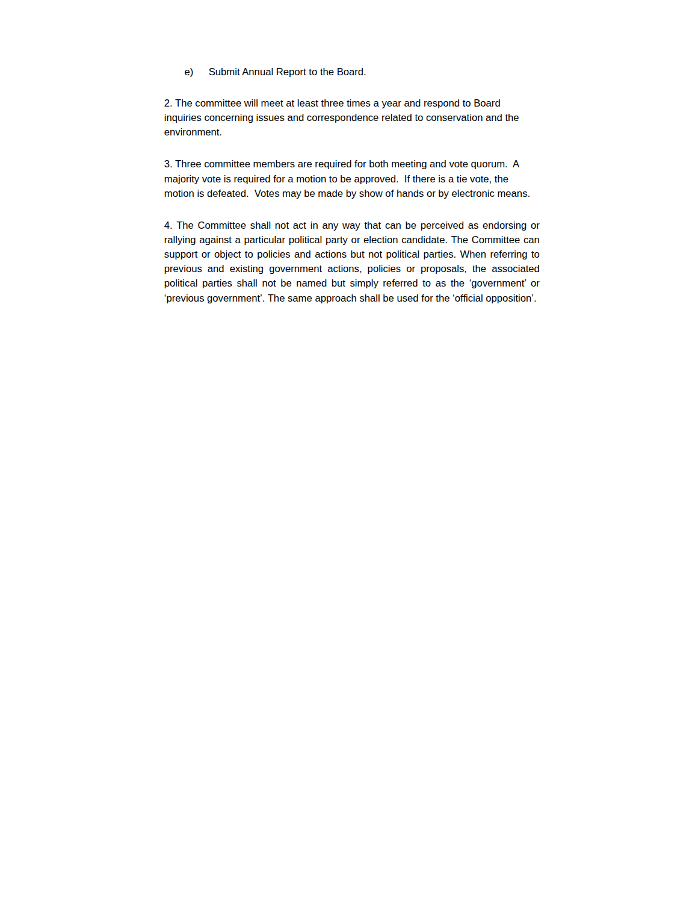e) Submit Annual Report to the Board.
2. The committee will meet at least three times a year and respond to Board inquiries concerning issues and correspondence related to conservation and the environment.
3. Three committee members are required for both meeting and vote quorum. A majority vote is required for a motion to be approved. If there is a tie vote, the motion is defeated. Votes may be made by show of hands or by electronic means.
4. The Committee shall not act in any way that can be perceived as endorsing or rallying against a particular political party or election candidate. The Committee can support or object to policies and actions but not political parties. When referring to previous and existing government actions, policies or proposals, the associated political parties shall not be named but simply referred to as the ‘government’ or ‘previous government’. The same approach shall be used for the ‘official opposition’.